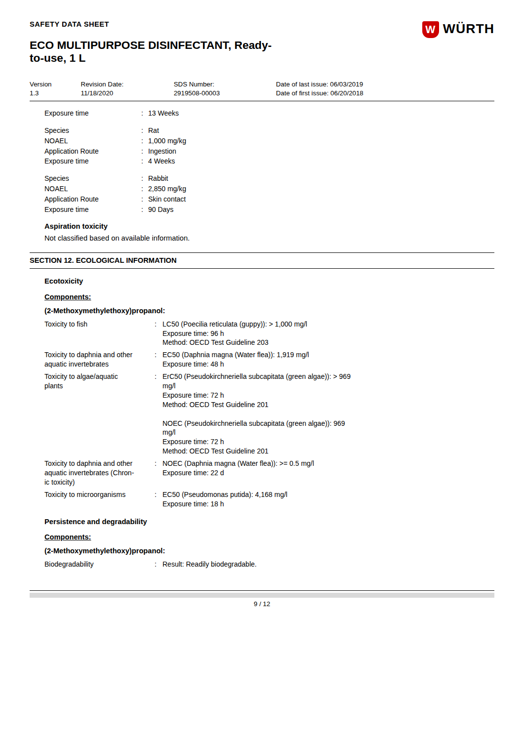SAFETY DATA SHEET
ECO MULTIPURPOSE DISINFECTANT, Ready-
to-use, 1 L
WWÜRTH
| Version 1.3 | Revision Date: 11/18/2020 | SDS Number: 2919508-00003 | Date of last issue: 06/03/2019 Date of first issue: 06/20/2018 |
| Exposure time | : | 13 Weeks |
| Species | : | Rat |
| NOAEL | : | 1,000 mg/kg |
| Application Route | : | Ingestion |
| Exposure time | : | 4 Weeks |
| Species | : | Rabbit |
| NOAEL | : | 2,850 mg/kg |
| Application Route | : | Skin contact |
| Exposure time | : | 90 Days |
Aspiration toxicity
Not classified based on available information.
SECTION 12. ECOLOGICAL INFORMATION
Ecotoxicity
Components:
(2-Methoxymethylethoxy)propanol:
| Toxicity to fish | : | LC50 (Poecilia reticulata (guppy)): > 1,000 mg/l Exposure time: 96 h Method: OECD Test Guideline 203 |
| Toxicity to daphnia and other aquatic invertebrates | : | EC50 (Daphnia magna (Water flea)): 1,919 mg/l Exposure time: 48 h |
| Toxicity to algae/aquatic plants | : | ErC50 (Pseudokirchneriella subcapitata (green algae)): > 969 mg/l Exposure time: 72 h Method: OECD Test Guideline 201 NOEC (Pseudokirchneriella subcapitata (green algae)): 969 mg/l Exposure time: 72 h Method: OECD Test Guideline 201 |
| Toxicity to daphnia and other aquatic invertebrates (Chron- ic toxicity) | : | NOEC (Daphnia magna (Water flea)): >= 0.5 mg/l Exposure time: 22 d |
| Toxicity to microorganisms | : | EC50 (Pseudomonas putida): 4,168 mg/l Exposure time: 18 h |
Persistence and degradability
Components:
(2-Methoxymethylethoxy)propanol:
| Biodegradability | : | Result: Readily biodegradable. |
9 / 12